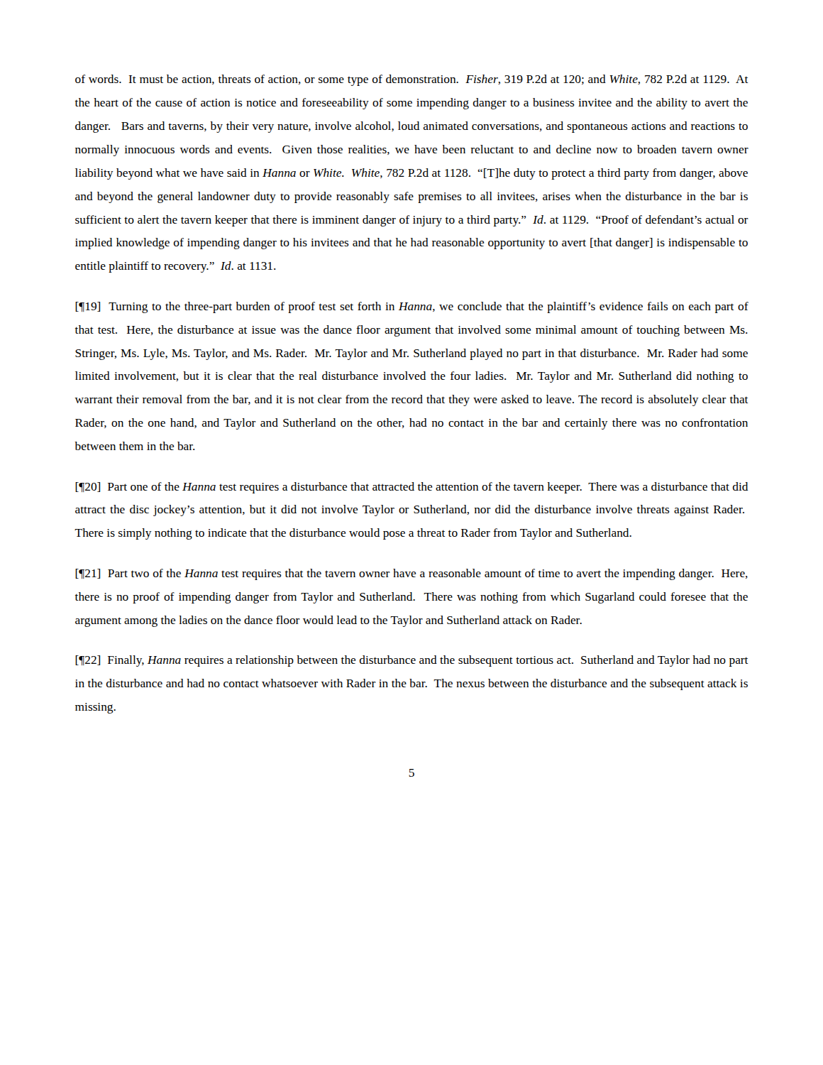of words. It must be action, threats of action, or some type of demonstration. Fisher, 319 P.2d at 120; and White, 782 P.2d at 1129. At the heart of the cause of action is notice and foreseeability of some impending danger to a business invitee and the ability to avert the danger. Bars and taverns, by their very nature, involve alcohol, loud animated conversations, and spontaneous actions and reactions to normally innocuous words and events. Given those realities, we have been reluctant to and decline now to broaden tavern owner liability beyond what we have said in Hanna or White. White, 782 P.2d at 1128. “[T]he duty to protect a third party from danger, above and beyond the general landowner duty to provide reasonably safe premises to all invitees, arises when the disturbance in the bar is sufficient to alert the tavern keeper that there is imminent danger of injury to a third party.” Id. at 1129. “Proof of defendant’s actual or implied knowledge of impending danger to his invitees and that he had reasonable opportunity to avert [that danger] is indispensable to entitle plaintiff to recovery.” Id. at 1131.
[¶19] Turning to the three-part burden of proof test set forth in Hanna, we conclude that the plaintiff’s evidence fails on each part of that test. Here, the disturbance at issue was the dance floor argument that involved some minimal amount of touching between Ms. Stringer, Ms. Lyle, Ms. Taylor, and Ms. Rader. Mr. Taylor and Mr. Sutherland played no part in that disturbance. Mr. Rader had some limited involvement, but it is clear that the real disturbance involved the four ladies. Mr. Taylor and Mr. Sutherland did nothing to warrant their removal from the bar, and it is not clear from the record that they were asked to leave. The record is absolutely clear that Rader, on the one hand, and Taylor and Sutherland on the other, had no contact in the bar and certainly there was no confrontation between them in the bar.
[¶20] Part one of the Hanna test requires a disturbance that attracted the attention of the tavern keeper. There was a disturbance that did attract the disc jockey’s attention, but it did not involve Taylor or Sutherland, nor did the disturbance involve threats against Rader. There is simply nothing to indicate that the disturbance would pose a threat to Rader from Taylor and Sutherland.
[¶21] Part two of the Hanna test requires that the tavern owner have a reasonable amount of time to avert the impending danger. Here, there is no proof of impending danger from Taylor and Sutherland. There was nothing from which Sugarland could foresee that the argument among the ladies on the dance floor would lead to the Taylor and Sutherland attack on Rader.
[¶22] Finally, Hanna requires a relationship between the disturbance and the subsequent tortious act. Sutherland and Taylor had no part in the disturbance and had no contact whatsoever with Rader in the bar. The nexus between the disturbance and the subsequent attack is missing.
5